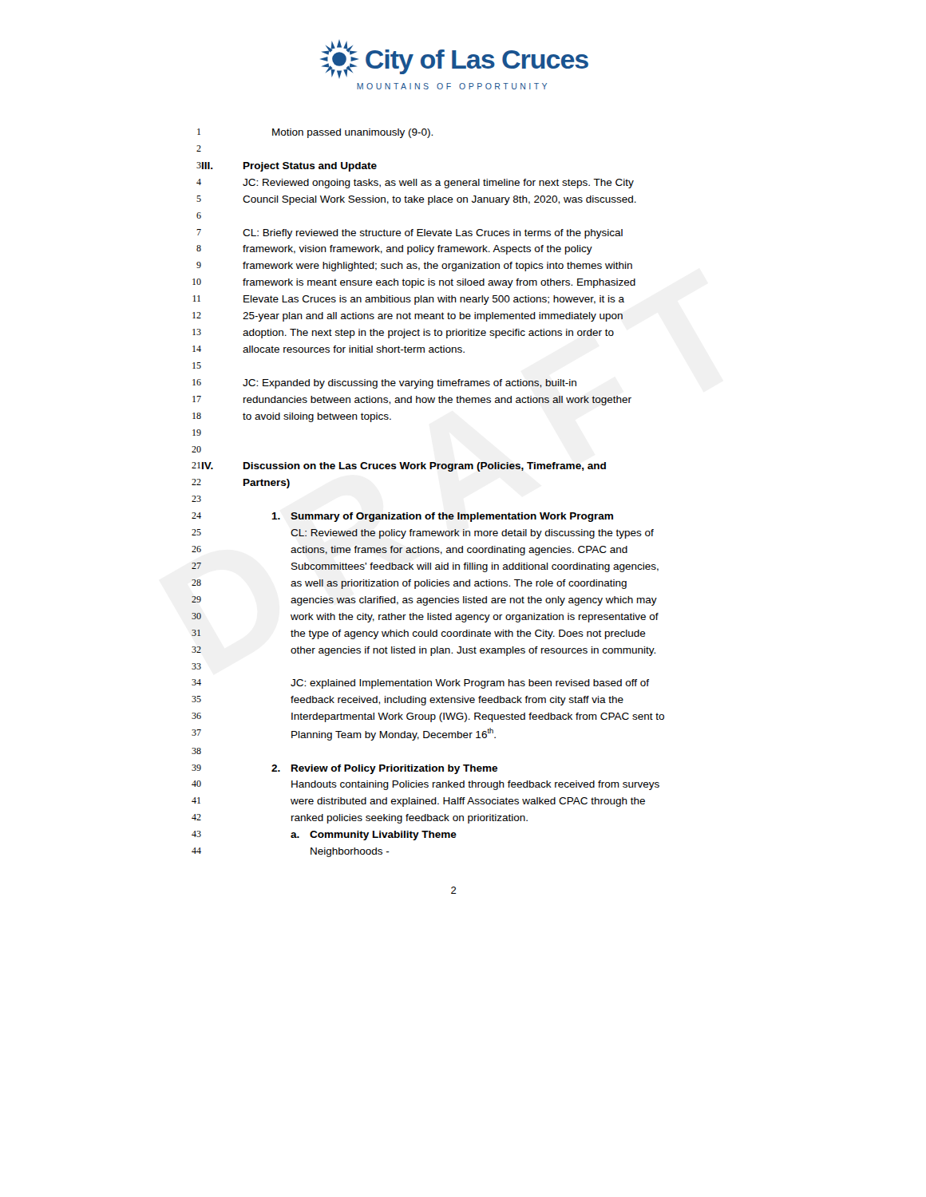DRAFT
City of Las Cruces
MOUNTAINS OF OPPORTUNITY
| 1 | | Motion passed unanimously (9-0). |
| 2 | | |
| 3 | III. | Project Status and Update |
| 4 | | JC: Reviewed ongoing tasks, as well as a general timeline for next steps. The City |
| 5 | | Council Special Work Session, to take place on January 8th, 2020, was discussed. |
| 6 | | |
| 7 | | CL: Briefly reviewed the structure of Elevate Las Cruces in terms of the physical |
| 8 | | framework, vision framework, and policy framework. Aspects of the policy |
| 9 | | framework were highlighted; such as, the organization of topics into themes within |
| 10 | | framework is meant ensure each topic is not siloed away from others. Emphasized |
| 11 | | Elevate Las Cruces is an ambitious plan with nearly 500 actions; however, it is a |
| 12 | | 25-year plan and all actions are not meant to be implemented immediately upon |
| 13 | | adoption. The next step in the project is to prioritize specific actions in order to |
| 14 | | allocate resources for initial short-term actions. |
| 15 | | |
| 16 | | JC: Expanded by discussing the varying timeframes of actions, built-in |
| 17 | | redundancies between actions, and how the themes and actions all work together |
| 18 | | to avoid siloing between topics. |
| 19 | | |
| 20 | | |
| 21 | IV. | Discussion on the Las Cruces Work Program (Policies, Timeframe, and |
| 22 | | Partners) |
| 23 | | |
| 24 | | 1. Summary of Organization of the Implementation Work Program |
| 25 | | CL: Reviewed the policy framework in more detail by discussing the types of |
| 26 | | actions, time frames for actions, and coordinating agencies. CPAC and |
| 27 | | Subcommittees' feedback will aid in filling in additional coordinating agencies, |
| 28 | | as well as prioritization of policies and actions. The role of coordinating |
| 29 | | agencies was clarified, as agencies listed are not the only agency which may |
| 30 | | work with the city, rather the listed agency or organization is representative of |
| 31 | | the type of agency which could coordinate with the City. Does not preclude |
| 32 | | other agencies if not listed in plan. Just examples of resources in community. |
| 33 | | |
| 34 | | JC: explained Implementation Work Program has been revised based off of |
| 35 | | feedback received, including extensive feedback from city staff via the |
| 36 | | Interdepartmental Work Group (IWG). Requested feedback from CPAC sent to |
| 37 | | Planning Team by Monday, December 16 th . |
| 38 | | |
| 39 | | 2. Review of Policy Prioritization by Theme |
| 40 | | Handouts containing Policies ranked through feedback received from surveys |
| 41 | | were distributed and explained. Halff Associates walked CPAC through the |
| 42 | | ranked policies seeking feedback on prioritization. |
| 43 | | a. Community Livability Theme |
| 44 | | Neighborhoods - |
2